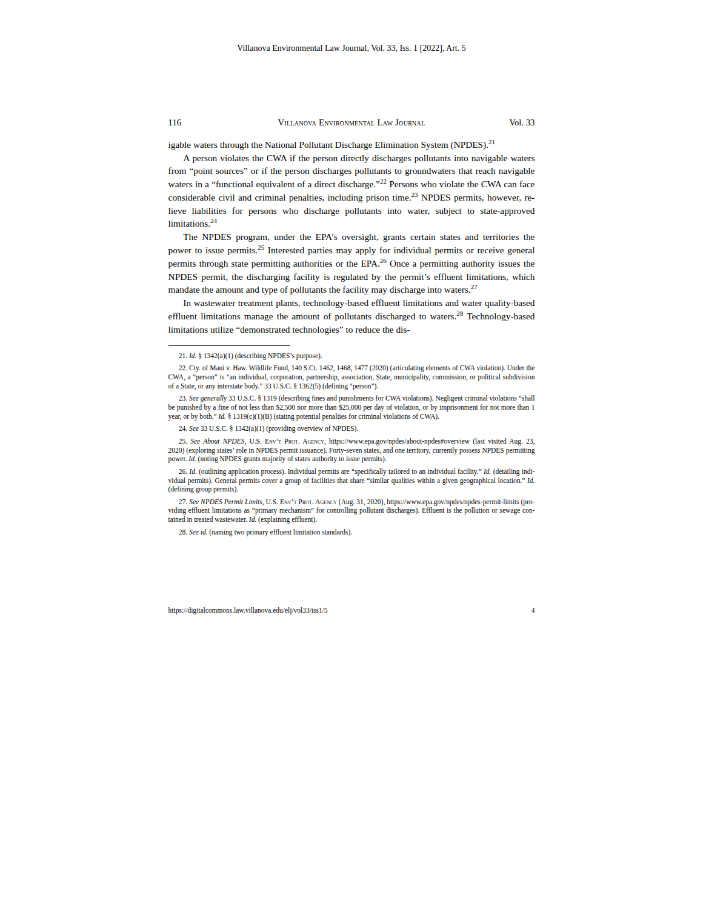Villanova Environmental Law Journal, Vol. 33, Iss. 1 [2022], Art. 5
116
Villanova Environmental Law Journal
Vol. 33
igable waters through the National Pollutant Discharge Elimination System (NPDES).21
A person violates the CWA if the person directly discharges pollutants into navigable waters from “point sources” or if the person discharges pollutants to groundwaters that reach navigable waters in a “functional equivalent of a direct discharge.”22 Persons who violate the CWA can face considerable civil and criminal penalties, including prison time.23 NPDES permits, however, relieve liabilities for persons who discharge pollutants into water, subject to state-approved limitations.24
The NPDES program, under the EPA’s oversight, grants certain states and territories the power to issue permits.25 Interested parties may apply for individual permits or receive general permits through state permitting authorities or the EPA.26 Once a permitting authority issues the NPDES permit, the discharging facility is regulated by the permit’s effluent limitations, which mandate the amount and type of pollutants the facility may discharge into waters.27
In wastewater treatment plants, technology-based effluent limitations and water quality-based effluent limitations manage the amount of pollutants discharged to waters.28 Technology-based limitations utilize “demonstrated technologies” to reduce the dis-
21. Id. § 1342(a)(1) (describing NPDES’s purpose).
22. Cty. of Maui v. Haw. Wildlife Fund, 140 S.Ct. 1462, 1468, 1477 (2020) (articulating elements of CWA violation). Under the CWA, a “person” is “an individual, corporation, partnership, association, State, municipality, commission, or political subdivision of a State, or any interstate body.” 33 U.S.C. § 1362(5) (defining “person”).
23. See generally 33 U.S.C. § 1319 (describing fines and punishments for CWA violations). Negligent criminal violations “shall be punished by a fine of not less than $2,500 nor more than $25,000 per day of violation, or by imprisonment for not more than 1 year, or by both.” Id. § 1319(c)(1)(B) (stating potential penalties for criminal violations of CWA).
24. See 33 U.S.C. § 1342(a)(1) (providing overview of NPDES).
25. See About NPDES, U.S. Env’t Prot. Agency, https://www.epa.gov/npdes/about-npdes#overview (last visited Aug. 23, 2020) (exploring states’ role in NPDES permit issuance). Forty-seven states, and one territory, currently possess NPDES permitting power. Id. (noting NPDES grants majority of states authority to issue permits).
26. Id. (outlining application process). Individual permits are “specifically tailored to an individual facility.” Id. (detailing individual permits). General permits cover a group of facilities that share “similar qualities within a given geographical location.” Id. (defining group permits).
27. See NPDES Permit Limits, U.S. Env’t Prot. Agency (Aug. 31, 2020), https://www.epa.gov/npdes/npdes-permit-limits (providing effluent limitations as “primary mechanism” for controlling pollutant discharges). Effluent is the pollution or sewage contained in treated wastewater. Id. (explaining effluent).
28. See id. (naming two primary effluent limitation standards).
https://digitalcommons.law.villanova.edu/elj/vol33/iss1/5
4